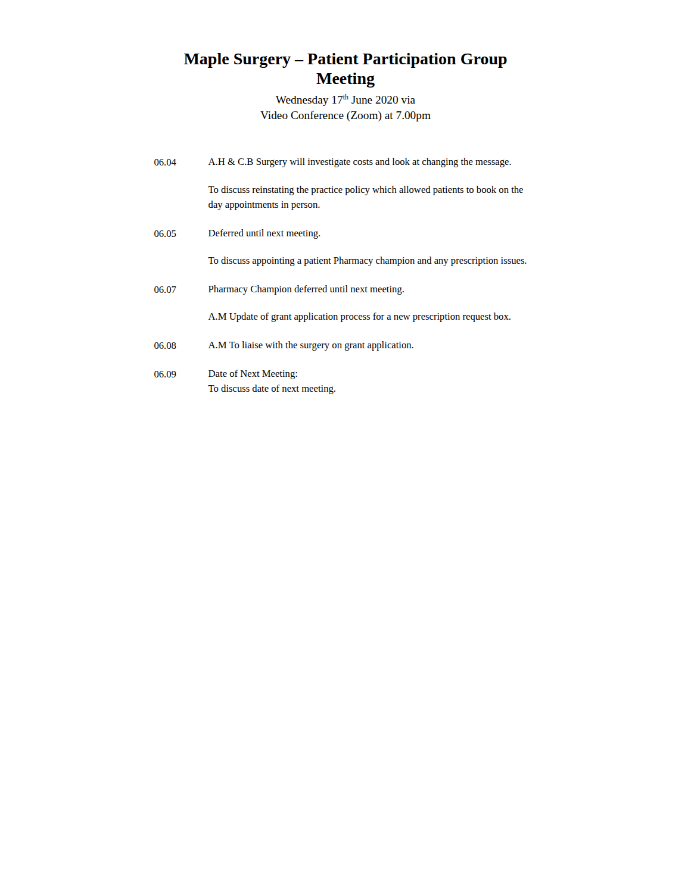Maple Surgery – Patient Participation Group Meeting
Wednesday 17th June 2020 via
Video Conference (Zoom) at 7.00pm
06.04
A.H & C.B Surgery will investigate costs and look at changing the message.
To discuss reinstating the practice policy which allowed patients to book on the day appointments in person.
06.05
Deferred until next meeting.
To discuss appointing a patient Pharmacy champion and any prescription issues.
06.07
Pharmacy Champion deferred until next meeting.
A.M Update of grant application process for a new prescription request box.
06.08
A.M To liaise with the surgery on grant application.
06.09
Date of Next Meeting:
To discuss date of next meeting.